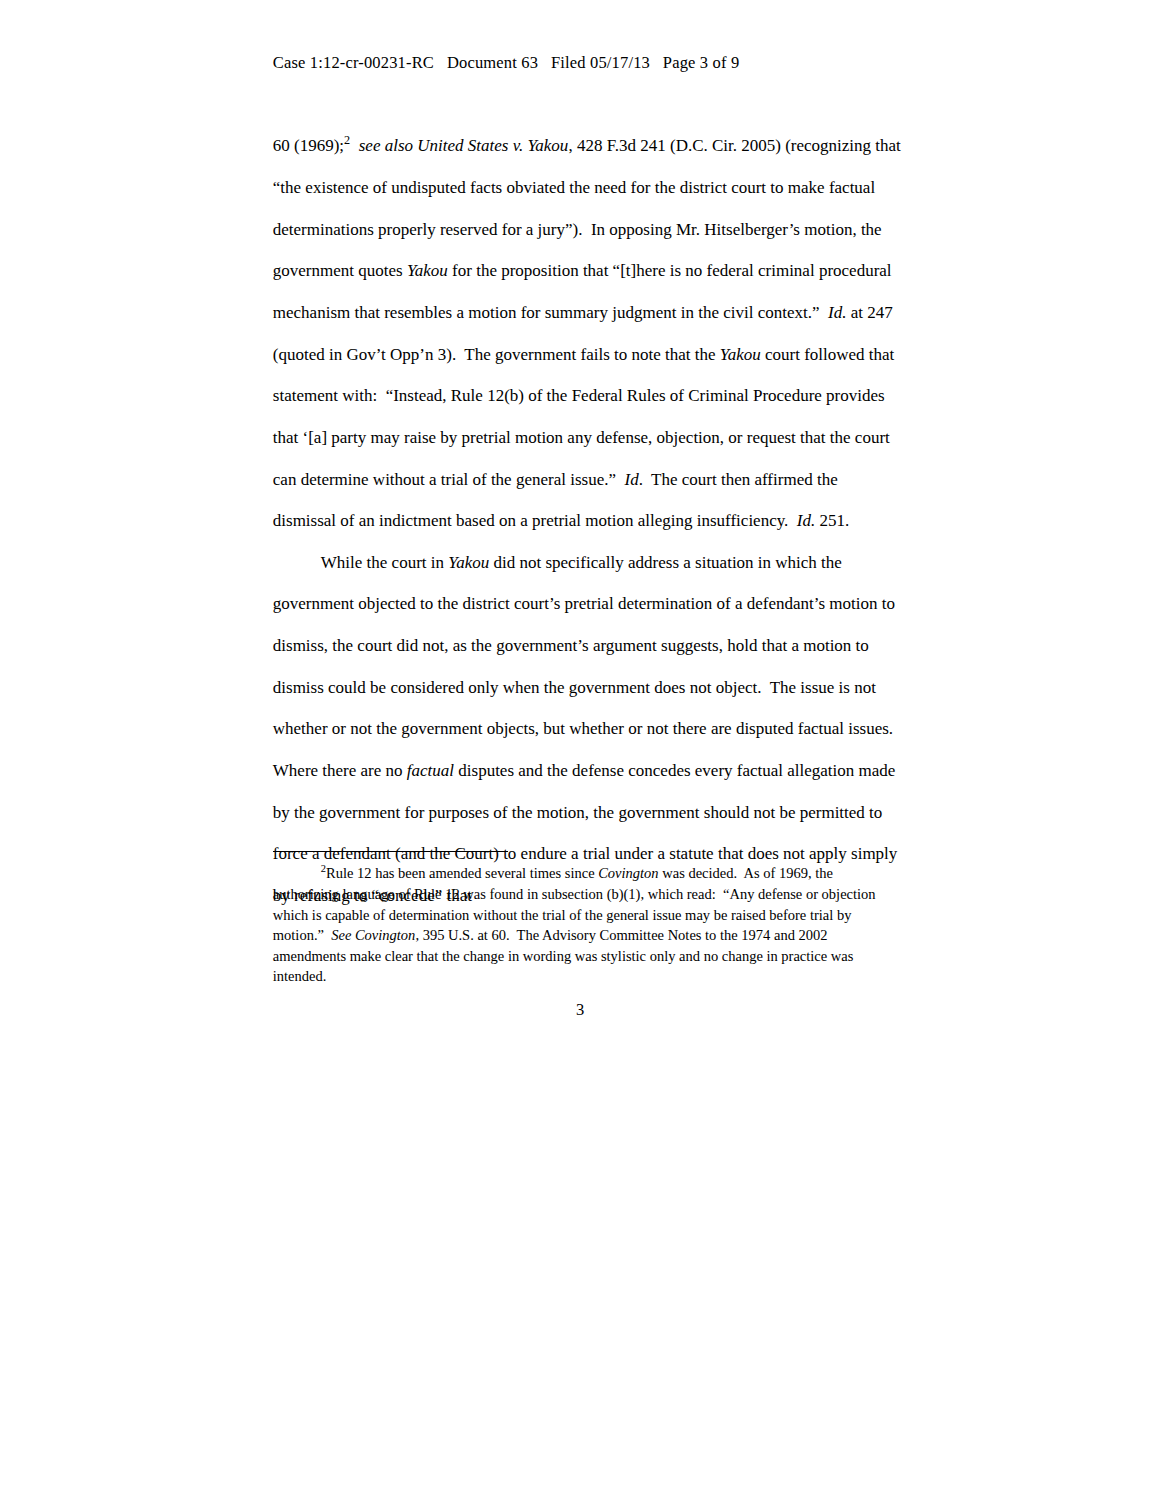Case 1:12-cr-00231-RC Document 63 Filed 05/17/13 Page 3 of 9
60 (1969);2 see also United States v. Yakou, 428 F.3d 241 (D.C. Cir. 2005) (recognizing that “the existence of undisputed facts obviated the need for the district court to make factual determinations properly reserved for a jury”). In opposing Mr. Hitselberger’s motion, the government quotes Yakou for the proposition that “[t]here is no federal criminal procedural mechanism that resembles a motion for summary judgment in the civil context.” Id. at 247 (quoted in Gov’t Opp’n 3). The government fails to note that the Yakou court followed that statement with: “Instead, Rule 12(b) of the Federal Rules of Criminal Procedure provides that ‘[a] party may raise by pretrial motion any defense, objection, or request that the court can determine without a trial of the general issue.” Id. The court then affirmed the dismissal of an indictment based on a pretrial motion alleging insufficiency. Id. 251.
While the court in Yakou did not specifically address a situation in which the government objected to the district court’s pretrial determination of a defendant’s motion to dismiss, the court did not, as the government’s argument suggests, hold that a motion to dismiss could be considered only when the government does not object. The issue is not whether or not the government objects, but whether or not there are disputed factual issues. Where there are no factual disputes and the defense concedes every factual allegation made by the government for purposes of the motion, the government should not be permitted to force a defendant (and the Court) to endure a trial under a statute that does not apply simply by refusing to “concede” that
2Rule 12 has been amended several times since Covington was decided. As of 1969, the authorizing language of Rule 12 was found in subsection (b)(1), which read: “Any defense or objection which is capable of determination without the trial of the general issue may be raised before trial by motion.” See Covington, 395 U.S. at 60. The Advisory Committee Notes to the 1974 and 2002 amendments make clear that the change in wording was stylistic only and no change in practice was intended.
3